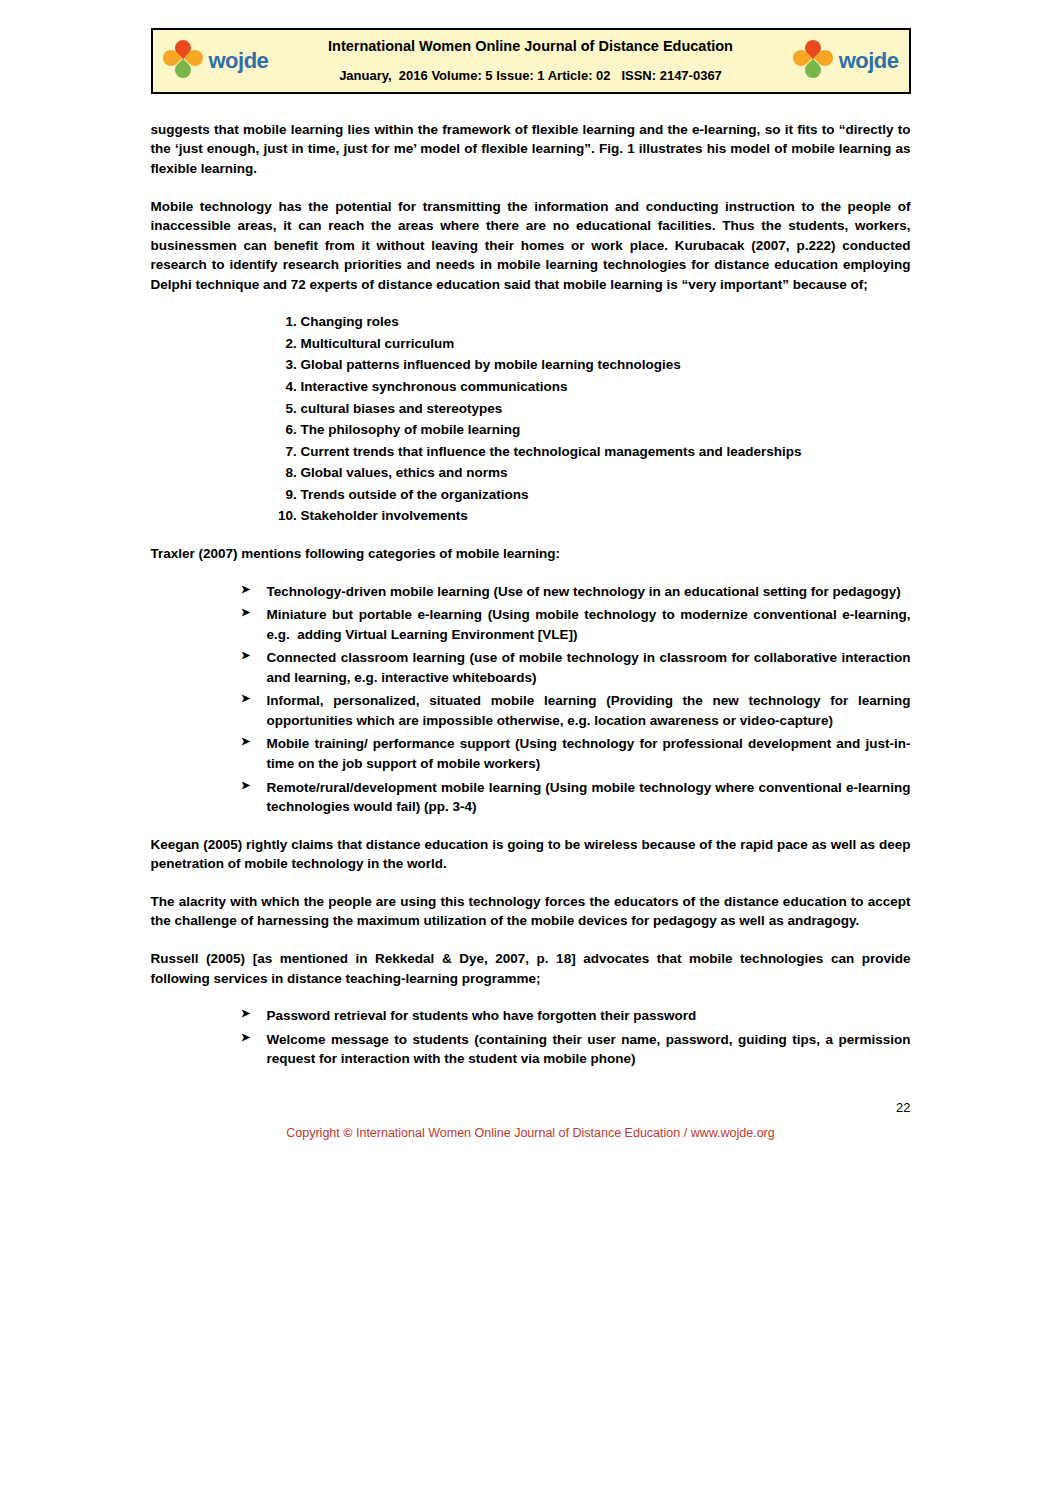wojde
International Women Online Journal of Distance Education
January, 2016 Volume: 5 Issue: 1 Article: 02 ISSN: 2147-0367
wojde
suggests that mobile learning lies within the framework of flexible learning and the e-learning, so it fits to “directly to the ‘just enough, just in time, just for me’ model of flexible learning”. Fig. 1 illustrates his model of mobile learning as flexible learning.
Mobile technology has the potential for transmitting the information and conducting instruction to the people of inaccessible areas, it can reach the areas where there are no educational facilities. Thus the students, workers, businessmen can benefit from it without leaving their homes or work place. Kurubacak (2007, p.222) conducted research to identify research priorities and needs in mobile learning technologies for distance education employing Delphi technique and 72 experts of distance education said that mobile learning is “very important” because of;
Changing roles
Multicultural curriculum
Global patterns influenced by mobile learning technologies
Interactive synchronous communications
cultural biases and stereotypes
The philosophy of mobile learning
Current trends that influence the technological managements and leaderships
Global values, ethics and norms
Trends outside of the organizations
Stakeholder involvements
Traxler (2007) mentions following categories of mobile learning:
Technology-driven mobile learning (Use of new technology in an educational setting for pedagogy)
Miniature but portable e-learning (Using mobile technology to modernize conventional e-learning, e.g. adding Virtual Learning Environment [VLE])
Connected classroom learning (use of mobile technology in classroom for collaborative interaction and learning, e.g. interactive whiteboards)
Informal, personalized, situated mobile learning (Providing the new technology for learning opportunities which are impossible otherwise, e.g. location awareness or video-capture)
Mobile training/ performance support (Using technology for professional development and just-in-time on the job support of mobile workers)
Remote/rural/development mobile learning (Using mobile technology where conventional e-learning technologies would fail) (pp. 3-4)
Keegan (2005) rightly claims that distance education is going to be wireless because of the rapid pace as well as deep penetration of mobile technology in the world.
The alacrity with which the people are using this technology forces the educators of the distance education to accept the challenge of harnessing the maximum utilization of the mobile devices for pedagogy as well as andragogy.
Russell (2005) [as mentioned in Rekkedal & Dye, 2007, p. 18] advocates that mobile technologies can provide following services in distance teaching-learning programme;
Password retrieval for students who have forgotten their password
Welcome message to students (containing their user name, password, guiding tips, a permission request for interaction with the student via mobile phone)
22
Copyright © International Women Online Journal of Distance Education / www.wojde.org